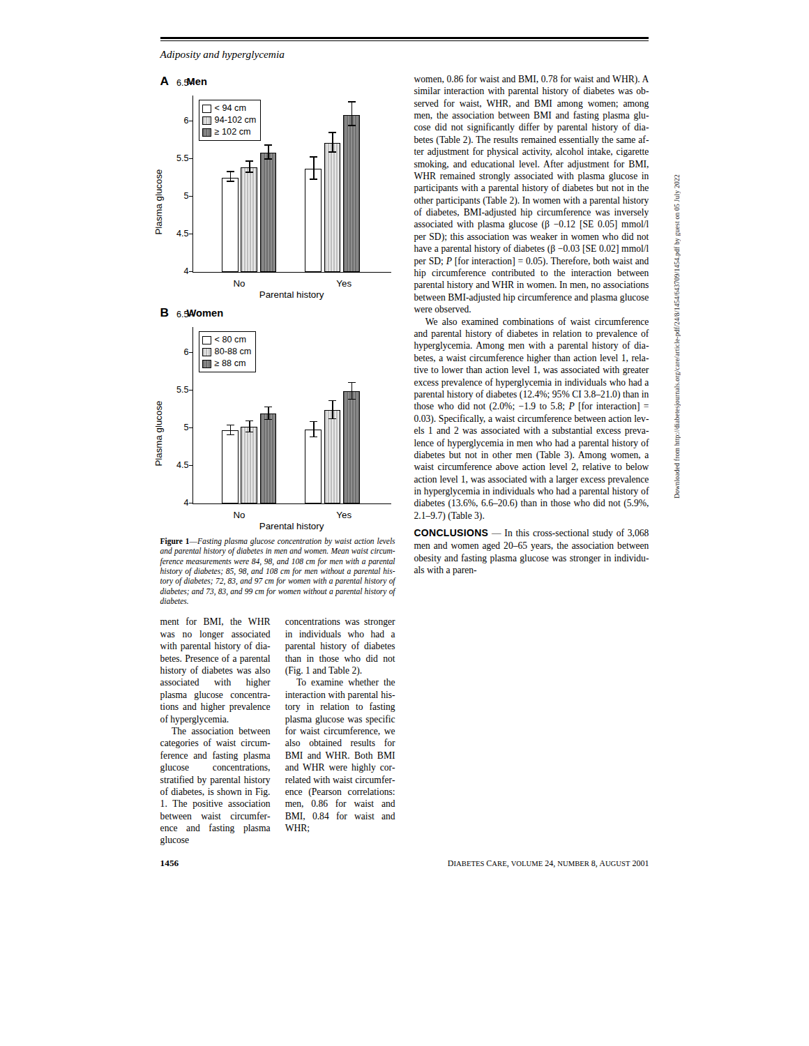Adiposity and hyperglycemia
Downloaded from http://diabetesjournals.org/care/article-pdf/24/8/1454/643709/1454.pdf by guest on 05 July 2022
A Men
Plasma glucose
4
4.5
5
5.5
6
6.5
< 94 cm
94-102 cm
≥ 102 cm
No
Yes
Parental history
B Women
Plasma glucose
4
4.5
5
5.5
6
6.5
< 80 cm
80-88 cm
≥ 88 cm
No
Yes
Parental history
Figure 1—Fasting plasma glucose concentration by waist action levels and parental history of diabetes in men and women. Mean waist circumference measurements were 84, 98, and 108 cm for men with a parental history of diabetes; 85, 98, and 108 cm for men without a parental history of diabetes; 72, 83, and 97 cm for women with a parental history of diabetes; and 73, 83, and 99 cm for women without a parental history of diabetes.
ment for BMI, the WHR was no longer associated with parental history of diabetes. Presence of a parental history of diabetes was also associated with higher plasma glucose concentrations and higher prevalence of hyperglycemia.
The association between categories of waist circumference and fasting plasma glucose concentrations, stratified by parental history of diabetes, is shown in Fig. 1. The positive association between waist circumference and fasting plasma glucose
concentrations was stronger in individuals who had a parental history of diabetes than in those who did not (Fig. 1 and Table 2).
To examine whether the interaction with parental history in relation to fasting plasma glucose was specific for waist circumference, we also obtained results for BMI and WHR. Both BMI and WHR were highly correlated with waist circumference (Pearson correlations: men, 0.86 for waist and BMI, 0.84 for waist and WHR;
women, 0.86 for waist and BMI, 0.78 for waist and WHR). A similar interaction with parental history of diabetes was observed for waist, WHR, and BMI among women; among men, the association between BMI and fasting plasma glucose did not significantly differ by parental history of diabetes (Table 2). The results remained essentially the same after adjustment for physical activity, alcohol intake, cigarette smoking, and educational level. After adjustment for BMI, WHR remained strongly associated with plasma glucose in participants with a parental history of diabetes but not in the other participants (Table 2). In women with a parental history of diabetes, BMI-adjusted hip circumference was inversely associated with plasma glucose (β −0.12 [SE 0.05] mmol/l per SD); this association was weaker in women who did not have a parental history of diabetes (β −0.03 [SE 0.02] mmol/l per SD; P [for interaction] = 0.05). Therefore, both waist and hip circumference contributed to the interaction between parental history and WHR in women. In men, no associations between BMI-adjusted hip circumference and plasma glucose were observed.
We also examined combinations of waist circumference and parental history of diabetes in relation to prevalence of hyperglycemia. Among men with a parental history of diabetes, a waist circumference higher than action level 1, relative to lower than action level 1, was associated with greater excess prevalence of hyperglycemia in individuals who had a parental history of diabetes (12.4%; 95% CI 3.8–21.0) than in those who did not (2.0%; −1.9 to 5.8; P [for interaction] = 0.03). Specifically, a waist circumference between action levels 1 and 2 was associated with a substantial excess prevalence of hyperglycemia in men who had a parental history of diabetes but not in other men (Table 3). Among women, a waist circumference above action level 2, relative to below action level 1, was associated with a larger excess prevalence in hyperglycemia in individuals who had a parental history of diabetes (13.6%, 6.6–20.6) than in those who did not (5.9%, 2.1–9.7) (Table 3).
CONCLUSIONS — In this cross-sectional study of 3,068 men and women aged 20–65 years, the association between obesity and fasting plasma glucose was stronger in individuals with a paren-
1456
DIABETES CARE, VOLUME 24, NUMBER 8, AUGUST 2001